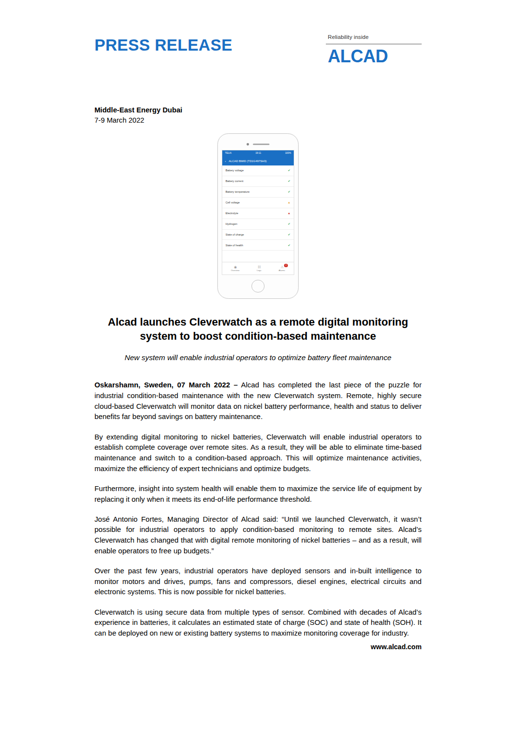PRESS RELEASE
Reliability inside
ALCAD
Middle-East Energy Dubai
7-9 March 2022
TELIA 19:11 100%
‹ ALCAD BMID (TD1G497SH3)
Battery voltage✔
Battery current✔
Battery temperature✔
Cell voltage▲
Electrolyte▲
Hydrogen✔
State of charge✔
State of health✔
◉Overview
☷Logs
⚠2 Alarms
Alcad launches Cleverwatch as a remote digital monitoring system to boost condition-based maintenance
New system will enable industrial operators to optimize battery fleet maintenance
Oskarshamn, Sweden, 07 March 2022 – Alcad has completed the last piece of the puzzle for industrial condition-based maintenance with the new Cleverwatch system. Remote, highly secure cloud-based Cleverwatch will monitor data on nickel battery performance, health and status to deliver benefits far beyond savings on battery maintenance.
By extending digital monitoring to nickel batteries, Cleverwatch will enable industrial operators to establish complete coverage over remote sites. As a result, they will be able to eliminate time-based maintenance and switch to a condition-based approach. This will optimize maintenance activities, maximize the efficiency of expert technicians and optimize budgets.
Furthermore, insight into system health will enable them to maximize the service life of equipment by replacing it only when it meets its end-of-life performance threshold.
José Antonio Fortes, Managing Director of Alcad said: “Until we launched Cleverwatch, it wasn’t possible for industrial operators to apply condition-based monitoring to remote sites. Alcad’s Cleverwatch has changed that with digital remote monitoring of nickel batteries – and as a result, will enable operators to free up budgets.”
Over the past few years, industrial operators have deployed sensors and in-built intelligence to monitor motors and drives, pumps, fans and compressors, diesel engines, electrical circuits and electronic systems. This is now possible for nickel batteries.
Cleverwatch is using secure data from multiple types of sensor. Combined with decades of Alcad’s experience in batteries, it calculates an estimated state of charge (SOC) and state of health (SOH). It can be deployed on new or existing battery systems to maximize monitoring coverage for industry.
www.alcad.com